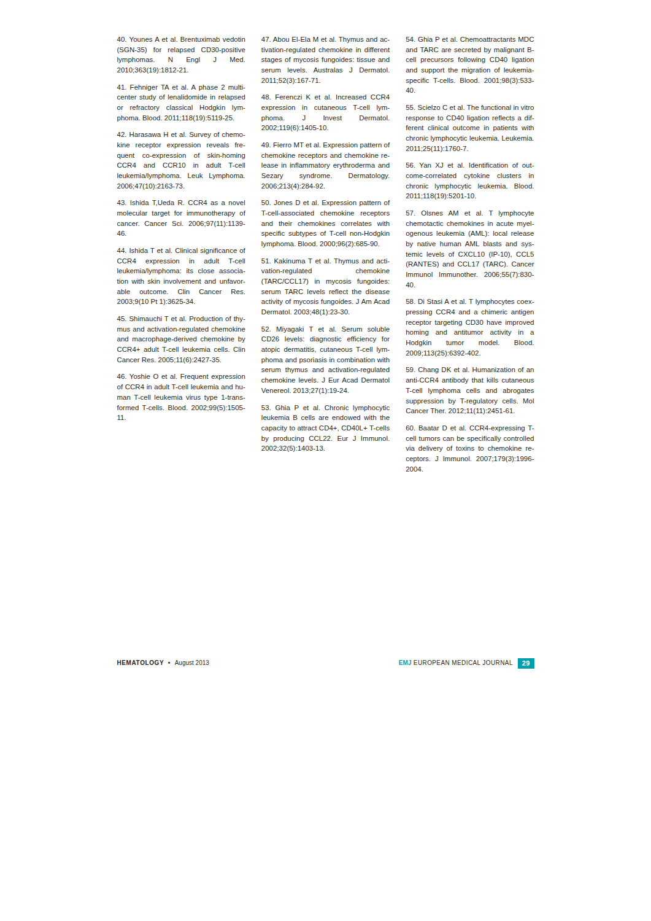40. Younes A et al. Brentuximab vedotin (SGN-35) for relapsed CD30-positive lymphomas. N Engl J Med. 2010;363(19):1812-21.
41. Fehniger TA et al. A phase 2 multicenter study of lenalidomide in relapsed or refractory classical Hodgkin lymphoma. Blood. 2011;118(19):5119-25.
42. Harasawa H et al. Survey of chemokine receptor expression reveals frequent co-expression of skin-homing CCR4 and CCR10 in adult T-cell leukemia/lymphoma. Leuk Lymphoma. 2006;47(10):2163-73.
43. Ishida T,Ueda R. CCR4 as a novel molecular target for immunotherapy of cancer. Cancer Sci. 2006;97(11):1139-46.
44. Ishida T et al. Clinical significance of CCR4 expression in adult T-cell leukemia/lymphoma: its close association with skin involvement and unfavorable outcome. Clin Cancer Res. 2003;9(10 Pt 1):3625-34.
45. Shimauchi T et al. Production of thymus and activation-regulated chemokine and macrophage-derived chemokine by CCR4+ adult T-cell leukemia cells. Clin Cancer Res. 2005;11(6):2427-35.
46. Yoshie O et al. Frequent expression of CCR4 in adult T-cell leukemia and human T-cell leukemia virus type 1-transformed T-cells. Blood. 2002;99(5):1505-11.
47. Abou El-Ela M et al. Thymus and activation-regulated chemokine in different stages of mycosis fungoides: tissue and serum levels. Australas J Dermatol. 2011;52(3):167-71.
48. Ferenczi K et al. Increased CCR4 expression in cutaneous T-cell lymphoma. J Invest Dermatol. 2002;119(6):1405-10.
49. Fierro MT et al. Expression pattern of chemokine receptors and chemokine release in inflammatory erythroderma and Sezary syndrome. Dermatology. 2006;213(4):284-92.
50. Jones D et al. Expression pattern of T-cell-associated chemokine receptors and their chemokines correlates with specific subtypes of T-cell non-Hodgkin lymphoma. Blood. 2000;96(2):685-90.
51. Kakinuma T et al. Thymus and activation-regulated chemokine (TARC/CCL17) in mycosis fungoides: serum TARC levels reflect the disease activity of mycosis fungoides. J Am Acad Dermatol. 2003;48(1):23-30.
52. Miyagaki T et al. Serum soluble CD26 levels: diagnostic efficiency for atopic dermatitis, cutaneous T-cell lymphoma and psoriasis in combination with serum thymus and activation-regulated chemokine levels. J Eur Acad Dermatol Venereol. 2013;27(1):19-24.
53. Ghia P et al. Chronic lymphocytic leukemia B cells are endowed with the capacity to attract CD4+, CD40L+ T-cells by producing CCL22. Eur J Immunol. 2002;32(5):1403-13.
54. Ghia P et al. Chemoattractants MDC and TARC are secreted by malignant B-cell precursors following CD40 ligation and support the migration of leukemia-specific T-cells. Blood. 2001;98(3):533-40.
55. Scielzo C et al. The functional in vitro response to CD40 ligation reflects a different clinical outcome in patients with chronic lymphocytic leukemia. Leukemia. 2011;25(11):1760-7.
56. Yan XJ et al. Identification of outcome-correlated cytokine clusters in chronic lymphocytic leukemia. Blood. 2011;118(19):5201-10.
57. Olsnes AM et al. T lymphocyte chemotactic chemokines in acute myelogenous leukemia (AML): local release by native human AML blasts and systemic levels of CXCL10 (IP-10), CCL5 (RANTES) and CCL17 (TARC). Cancer Immunol Immunother. 2006;55(7):830-40.
58. Di Stasi A et al. T lymphocytes coexpressing CCR4 and a chimeric antigen receptor targeting CD30 have improved homing and antitumor activity in a Hodgkin tumor model. Blood. 2009;113(25):6392-402.
59. Chang DK et al. Humanization of an anti-CCR4 antibody that kills cutaneous T-cell lymphoma cells and abrogates suppression by T-regulatory cells. Mol Cancer Ther. 2012;11(11):2451-61.
60. Baatar D et al. CCR4-expressing T-cell tumors can be specifically controlled via delivery of toxins to chemokine receptors. J Immunol. 2007;179(3):1996-2004.
HEMATOLOGY • August 2013
EMJ European Medical Journal 29